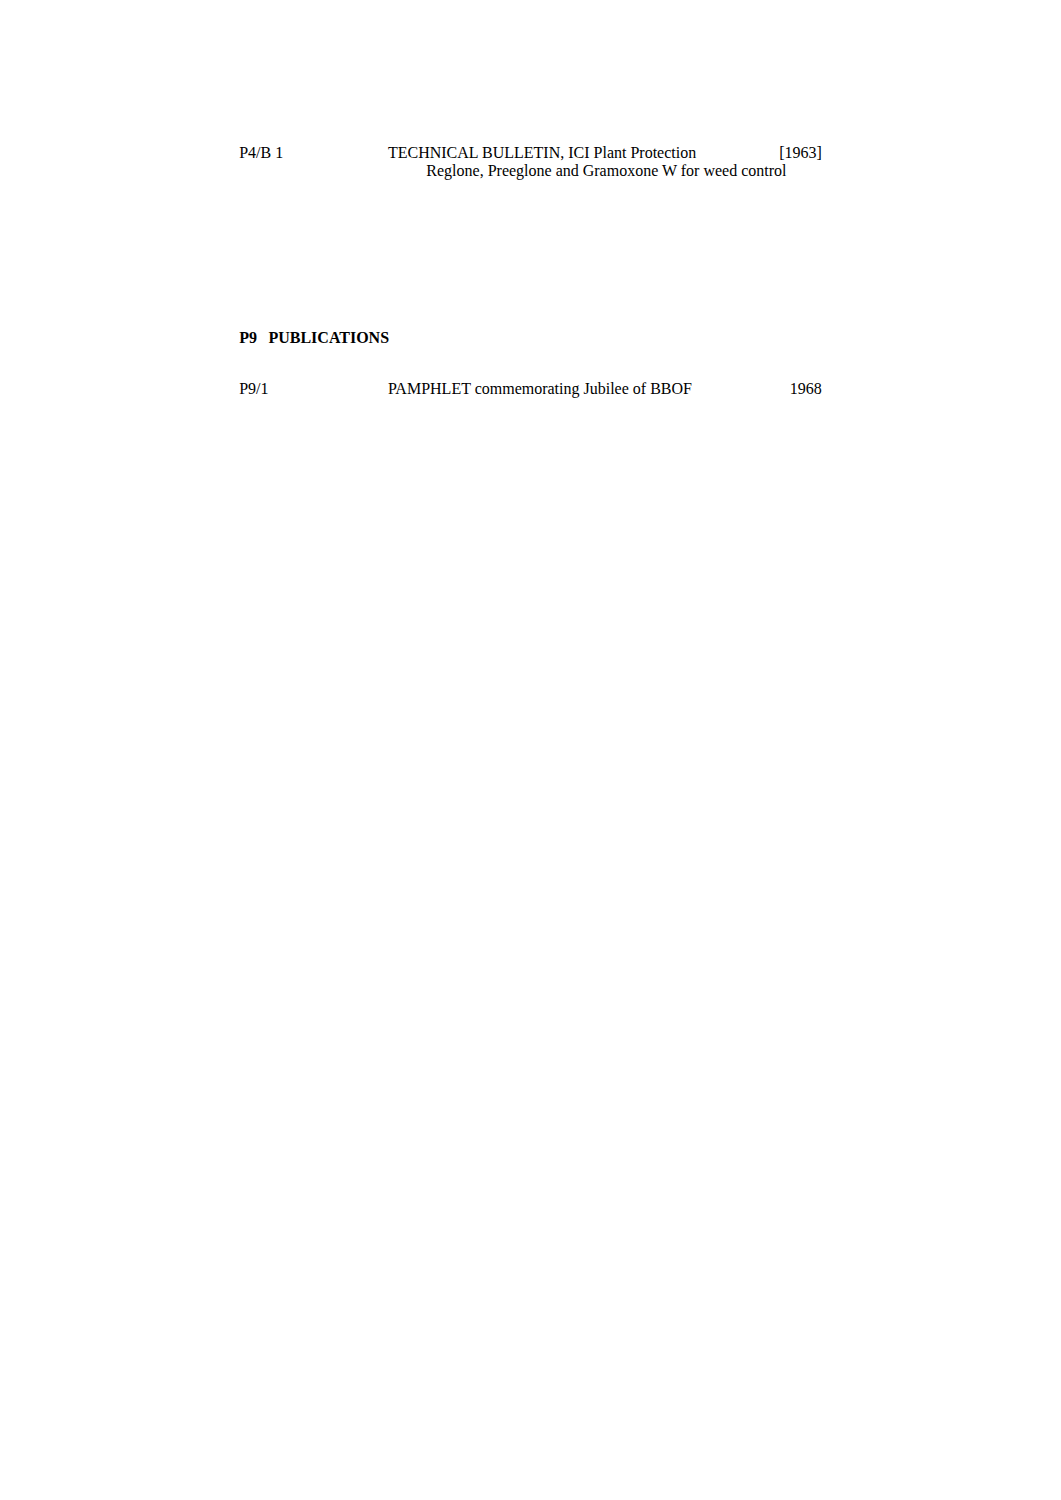P4/B 1 TECHNICAL BULLETIN, ICI Plant Protection [1963]
Reglone, Preeglone and Gramoxone W for weed control
P9 PUBLICATIONS
P9/1 PAMPHLET commemorating Jubilee of BBOF 1968